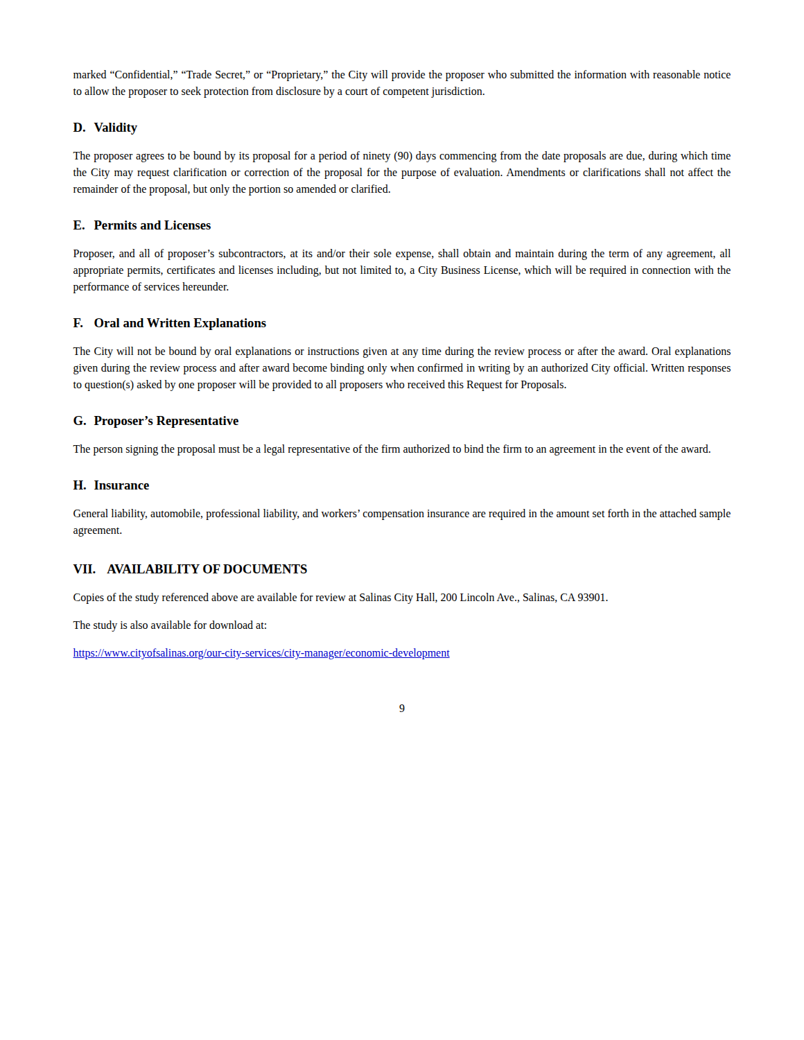marked “Confidential,” “Trade Secret,” or “Proprietary,” the City will provide the proposer who submitted the information with reasonable notice to allow the proposer to seek protection from disclosure by a court of competent jurisdiction.
D. Validity
The proposer agrees to be bound by its proposal for a period of ninety (90) days commencing from the date proposals are due, during which time the City may request clarification or correction of the proposal for the purpose of evaluation. Amendments or clarifications shall not affect the remainder of the proposal, but only the portion so amended or clarified.
E. Permits and Licenses
Proposer, and all of proposer’s subcontractors, at its and/or their sole expense, shall obtain and maintain during the term of any agreement, all appropriate permits, certificates and licenses including, but not limited to, a City Business License, which will be required in connection with the performance of services hereunder.
F. Oral and Written Explanations
The City will not be bound by oral explanations or instructions given at any time during the review process or after the award. Oral explanations given during the review process and after award become binding only when confirmed in writing by an authorized City official. Written responses to question(s) asked by one proposer will be provided to all proposers who received this Request for Proposals.
G. Proposer’s Representative
The person signing the proposal must be a legal representative of the firm authorized to bind the firm to an agreement in the event of the award.
H. Insurance
General liability, automobile, professional liability, and workers’ compensation insurance are required in the amount set forth in the attached sample agreement.
VII. AVAILABILITY OF DOCUMENTS
Copies of the study referenced above are available for review at Salinas City Hall, 200 Lincoln Ave., Salinas, CA 93901.
The study is also available for download at:
https://www.cityofsalinas.org/our-city-services/city-manager/economic-development
9